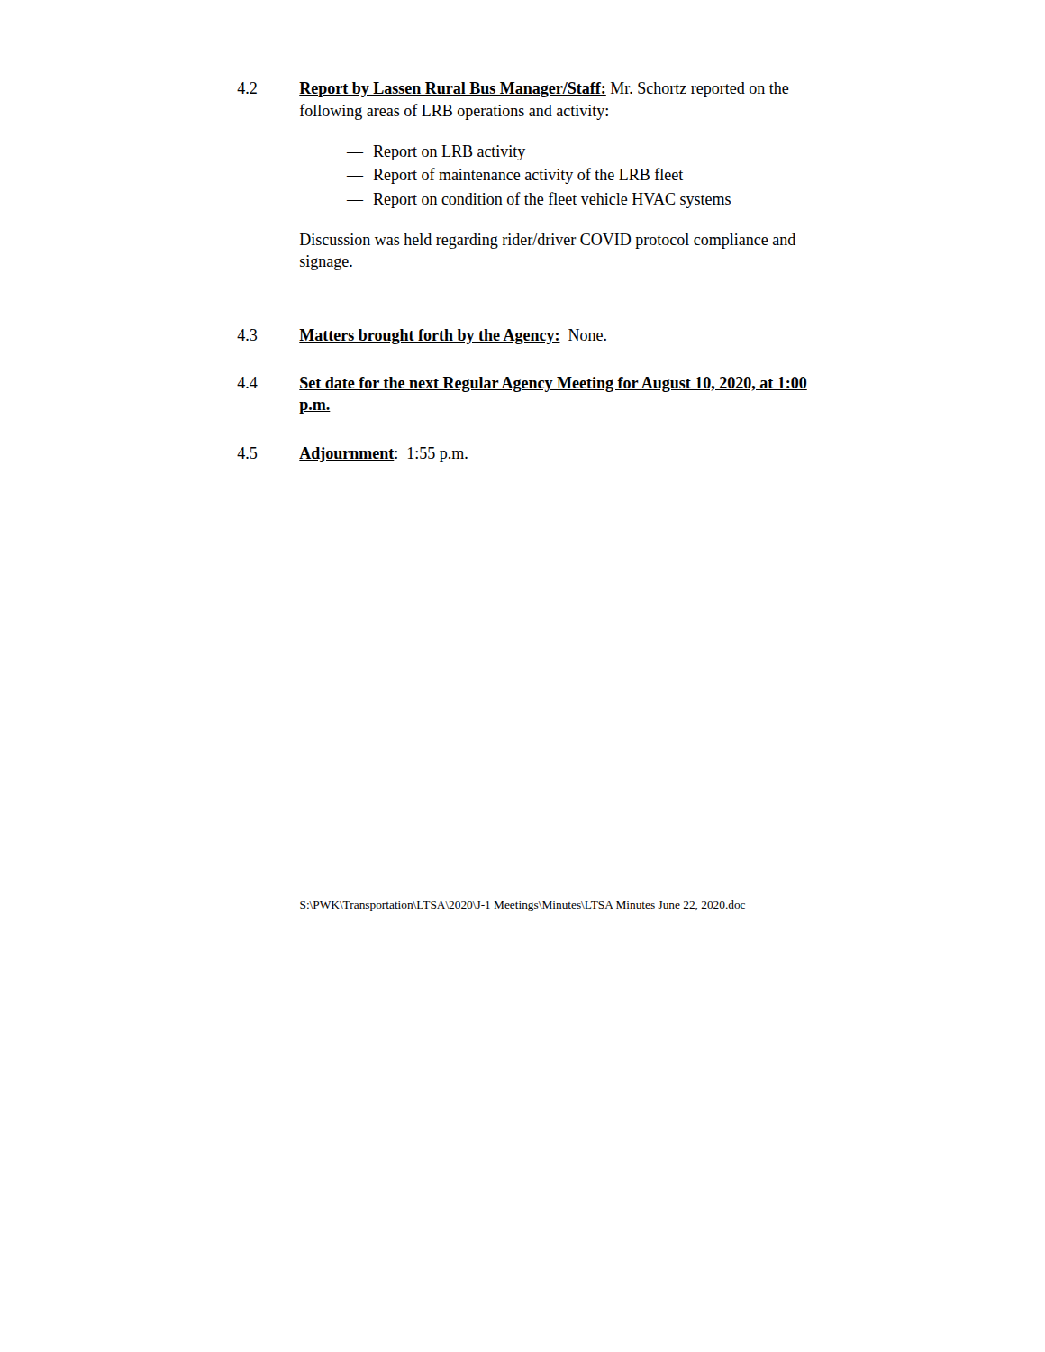4.2
Report by Lassen Rural Bus Manager/Staff: Mr. Schortz reported on the following areas of LRB operations and activity:
Report on LRB activity
Report of maintenance activity of the LRB fleet
Report on condition of the fleet vehicle HVAC systems
Discussion was held regarding rider/driver COVID protocol compliance and signage.
4.3
Matters brought forth by the Agency: None.
4.4
Set date for the next Regular Agency Meeting for August 10, 2020, at 1:00 p.m.
4.5
Adjournment: 1:55 p.m.
S:\PWK\Transportation\LTSA\2020\J-1 Meetings\Minutes\LTSA Minutes June 22, 2020.doc